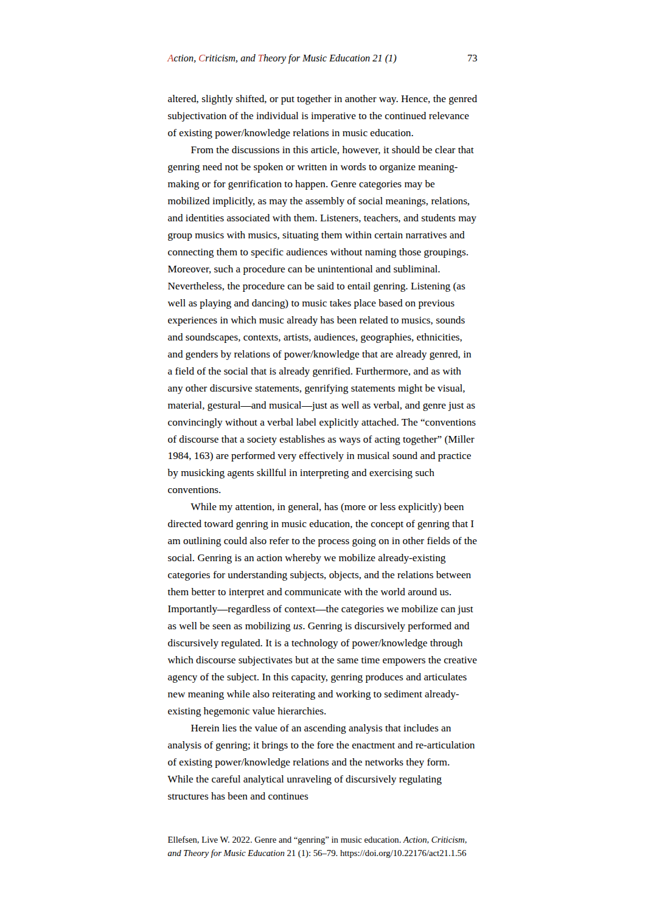Action, Criticism, and Theory for Music Education 21 (1) 73
altered, slightly shifted, or put together in another way. Hence, the genred subjectivation of the individual is imperative to the continued relevance of existing power/knowledge relations in music education.
From the discussions in this article, however, it should be clear that genring need not be spoken or written in words to organize meaning-making or for genrification to happen. Genre categories may be mobilized implicitly, as may the assembly of social meanings, relations, and identities associated with them. Listeners, teachers, and students may group musics with musics, situating them within certain narratives and connecting them to specific audiences without naming those groupings. Moreover, such a procedure can be unintentional and subliminal. Nevertheless, the procedure can be said to entail genring. Listening (as well as playing and dancing) to music takes place based on previous experiences in which music already has been related to musics, sounds and soundscapes, contexts, artists, audiences, geographies, ethnicities, and genders by relations of power/knowledge that are already genred, in a field of the social that is already genrified. Furthermore, and as with any other discursive statements, genrifying statements might be visual, material, gestural—and musical—just as well as verbal, and genre just as convincingly without a verbal label explicitly attached. The “conventions of discourse that a society establishes as ways of acting together” (Miller 1984, 163) are performed very effectively in musical sound and practice by musicking agents skillful in interpreting and exercising such conventions.
While my attention, in general, has (more or less explicitly) been directed toward genring in music education, the concept of genring that I am outlining could also refer to the process going on in other fields of the social. Genring is an action whereby we mobilize already-existing categories for understanding subjects, objects, and the relations between them better to interpret and communicate with the world around us. Importantly—regardless of context—the categories we mobilize can just as well be seen as mobilizing us. Genring is discursively performed and discursively regulated. It is a technology of power/knowledge through which discourse subjectivates but at the same time empowers the creative agency of the subject. In this capacity, genring produces and articulates new meaning while also reiterating and working to sediment already-existing hegemonic value hierarchies.
Herein lies the value of an ascending analysis that includes an analysis of genring; it brings to the fore the enactment and re-articulation of existing power/knowledge relations and the networks they form. While the careful analytical unraveling of discursively regulating structures has been and continues
Ellefsen, Live W. 2022. Genre and “genring” in music education. Action, Criticism, and Theory for Music Education 21 (1): 56–79. https://doi.org/10.22176/act21.1.56